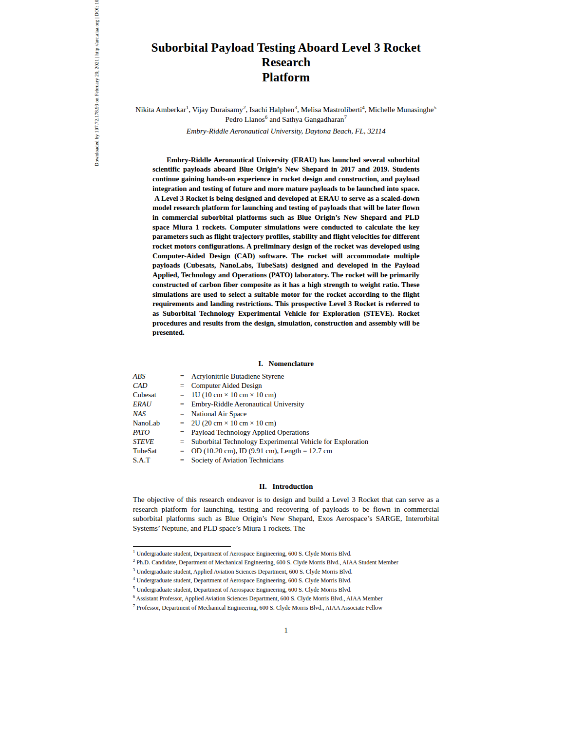Downloaded by 107.72.178.93 on February 20, 2021 | http://arc.aiaa.org | DOI: 10.2514/6.2020-0070.c1
Suborbital Payload Testing Aboard Level 3 Rocket Research
Platform
Nikita Amberkar1, Vijay Duraisamy2, Isachi Halphen3, Melisa Mastroliberti4, Michelle Munasinghe5
Pedro Llanos6 and Sathya Gangadharan7
Embry-Riddle Aeronautical University, Daytona Beach, FL, 32114
Embry-Riddle Aeronautical University (ERAU) has launched several suborbital scientific payloads aboard Blue Origin’s New Shepard in 2017 and 2019. Students continue gaining hands-on experience in rocket design and construction, and payload integration and testing of future and more mature payloads to be launched into space. A Level 3 Rocket is being designed and developed at ERAU to serve as a scaled-down model research platform for launching and testing of payloads that will be later flown in commercial suborbital platforms such as Blue Origin’s New Shepard and PLD space Miura 1 rockets. Computer simulations were conducted to calculate the key parameters such as flight trajectory profiles, stability and flight velocities for different rocket motors configurations. A preliminary design of the rocket was developed using Computer-Aided Design (CAD) software. The rocket will accommodate multiple payloads (Cubesats, NanoLabs, TubeSats) designed and developed in the Payload Applied, Technology and Operations (PATO) laboratory. The rocket will be primarily constructed of carbon fiber composite as it has a high strength to weight ratio. These simulations are used to select a suitable motor for the rocket according to the flight requirements and landing restrictions. This prospective Level 3 Rocket is referred to as Suborbital Technology Experimental Vehicle for Exploration (STEVE). Rocket procedures and results from the design, simulation, construction and assembly will be presented.
I. Nomenclature
| ABS | = | Acrylonitrile Butadiene Styrene |
| CAD | = | Computer Aided Design |
| Cubesat | = | 1U (10 cm × 10 cm × 10 cm) |
| ERAU | = | Embry-Riddle Aeronautical University |
| NAS | = | National Air Space |
| NanoLab | = | 2U (20 cm × 10 cm × 10 cm) |
| PATO | = | Payload Technology Applied Operations |
| STEVE | = | Suborbital Technology Experimental Vehicle for Exploration |
| TubeSat | = | OD (10.20 cm), ID (9.91 cm), Length = 12.7 cm |
| S.A.T | = | Society of Aviation Technicians |
II. Introduction
The objective of this research endeavor is to design and build a Level 3 Rocket that can serve as a research platform for launching, testing and recovering of payloads to be flown in commercial suborbital platforms such as Blue Origin’s New Shepard, Exos Aerospace’s SARGE, Interorbital Systems’ Neptune, and PLD space’s Miura 1 rockets. The
1 Undergraduate student, Department of Aerospace Engineering, 600 S. Clyde Morris Blvd.
2 Ph.D. Candidate, Department of Mechanical Engineering, 600 S. Clyde Morris Blvd., AIAA Student Member
3 Undergraduate student, Applied Aviation Sciences Department, 600 S. Clyde Morris Blvd.
4 Undergraduate student, Department of Aerospace Engineering, 600 S. Clyde Morris Blvd.
5 Undergraduate student, Department of Aerospace Engineering, 600 S. Clyde Morris Blvd.
6 Assistant Professor, Applied Aviation Sciences Department, 600 S. Clyde Morris Blvd., AIAA Member
7 Professor, Department of Mechanical Engineering, 600 S. Clyde Morris Blvd., AIAA Associate Fellow
1